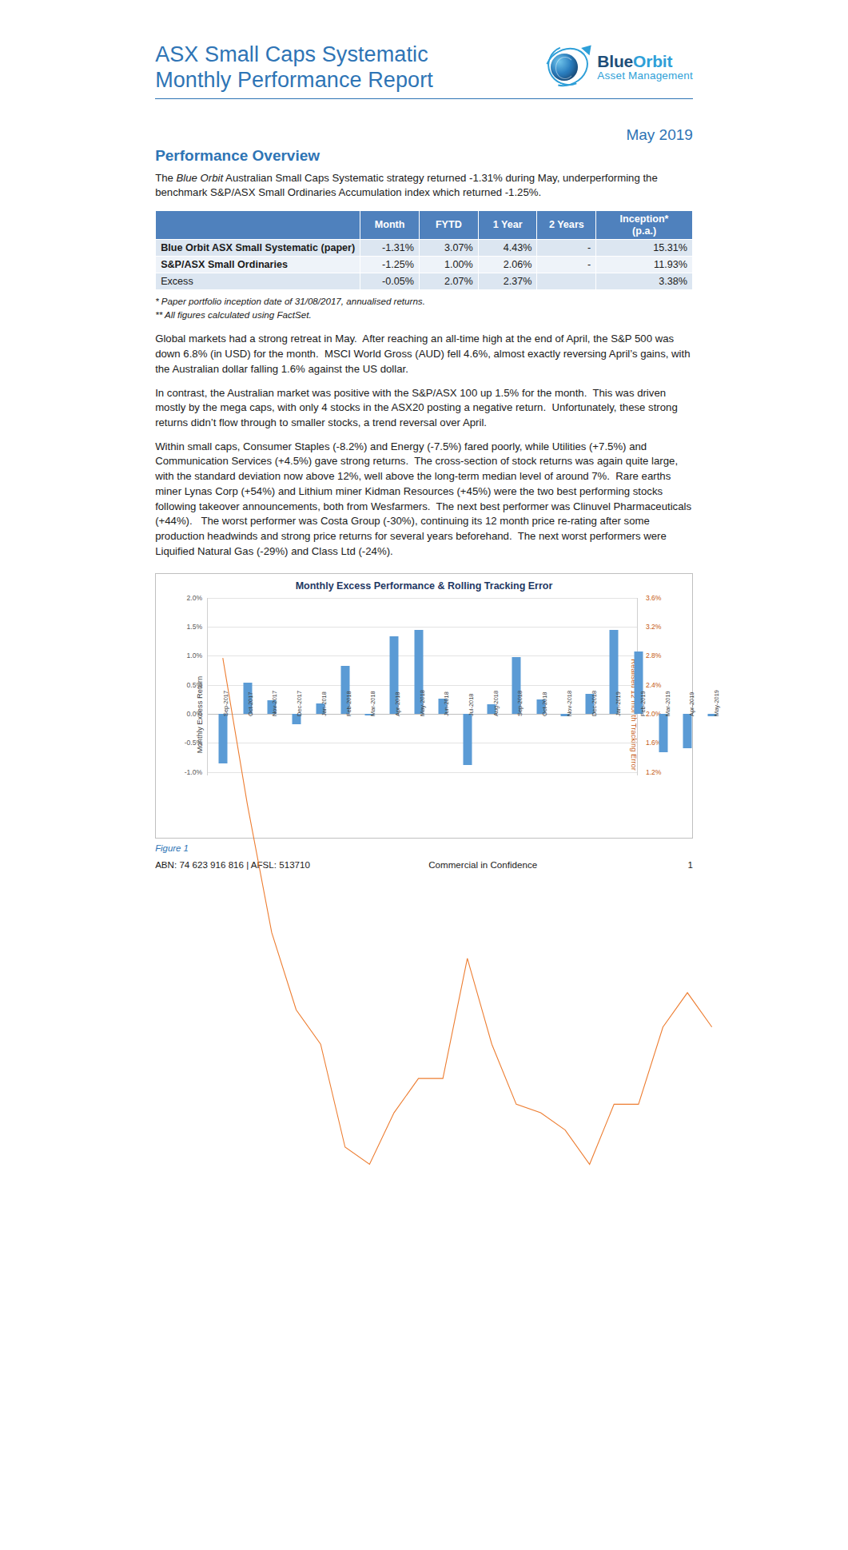ASX Small Caps Systematic
Monthly Performance Report
BlueOrbit
Asset Management
May 2019
Performance Overview
The Blue Orbit Australian Small Caps Systematic strategy returned -1.31% during May, underperforming the benchmark S&P/ASX Small Ordinaries Accumulation index which returned -1.25%.
| | Month | FYTD | 1 Year | 2 Years | Inception* (p.a.) |
| --- | --- | --- | --- | --- | --- |
| Blue Orbit ASX Small Systematic (paper) | -1.31% | 3.07% | 4.43% | - | 15.31% |
| S&P/ASX Small Ordinaries | -1.25% | 1.00% | 2.06% | - | 11.93% |
| Excess | -0.05% | 2.07% | 2.37% | | 3.38% |
* Paper portfolio inception date of 31/08/2017, annualised returns.
** All figures calculated using FactSet.
Global markets had a strong retreat in May. After reaching an all-time high at the end of April, the S&P 500 was down 6.8% (in USD) for the month. MSCI World Gross (AUD) fell 4.6%, almost exactly reversing April’s gains, with the Australian dollar falling 1.6% against the US dollar.
In contrast, the Australian market was positive with the S&P/ASX 100 up 1.5% for the month. This was driven mostly by the mega caps, with only 4 stocks in the ASX20 posting a negative return. Unfortunately, these strong returns didn’t flow through to smaller stocks, a trend reversal over April.
Within small caps, Consumer Staples (-8.2%) and Energy (-7.5%) fared poorly, while Utilities (+7.5%) and Communication Services (+4.5%) gave strong returns. The cross-section of stock returns was again quite large, with the standard deviation now above 12%, well above the long-term median level of around 7%. Rare earths miner Lynas Corp (+54%) and Lithium miner Kidman Resources (+45%) were the two best performing stocks following takeover announcements, both from Wesfarmers. The next best performer was Clinuvel Pharmaceuticals (+44%). The worst performer was Costa Group (-30%), continuing its 12 month price re-rating after some production headwinds and strong price returns for several years beforehand. The next worst performers were Liquified Natural Gas (-29%) and Class Ltd (-24%).
Monthly Excess Performance & Rolling Tracking Error
2.0%
1.5%
1.0%
0.5%
0.0%
-0.5%
-1.0%
3.6%
3.2%
2.8%
2.4%
2.0%
1.6%
1.2%
Monthly Excess Return
Realised 12 month Tracking Error
zero at 145.3px; scale: 0.5% = 36.33px => 1% = 72.67px
Sep-2017
Oct-2017
Nov-2017
Dec-2017
Jan-2018
Feb-2018
Mar-2018
Apr-2018
May-2018
Jun-2018
Jul-2018
Aug-2018
Sep-2018
Oct-2018
Nov-2018
Dec-2018
Jan-2019
Feb-2019
Mar-2019
Apr-2019
May-2019
Figure 1
ABN: 74 623 916 816 | AFSL: 513710
Commercial in Confidence
1